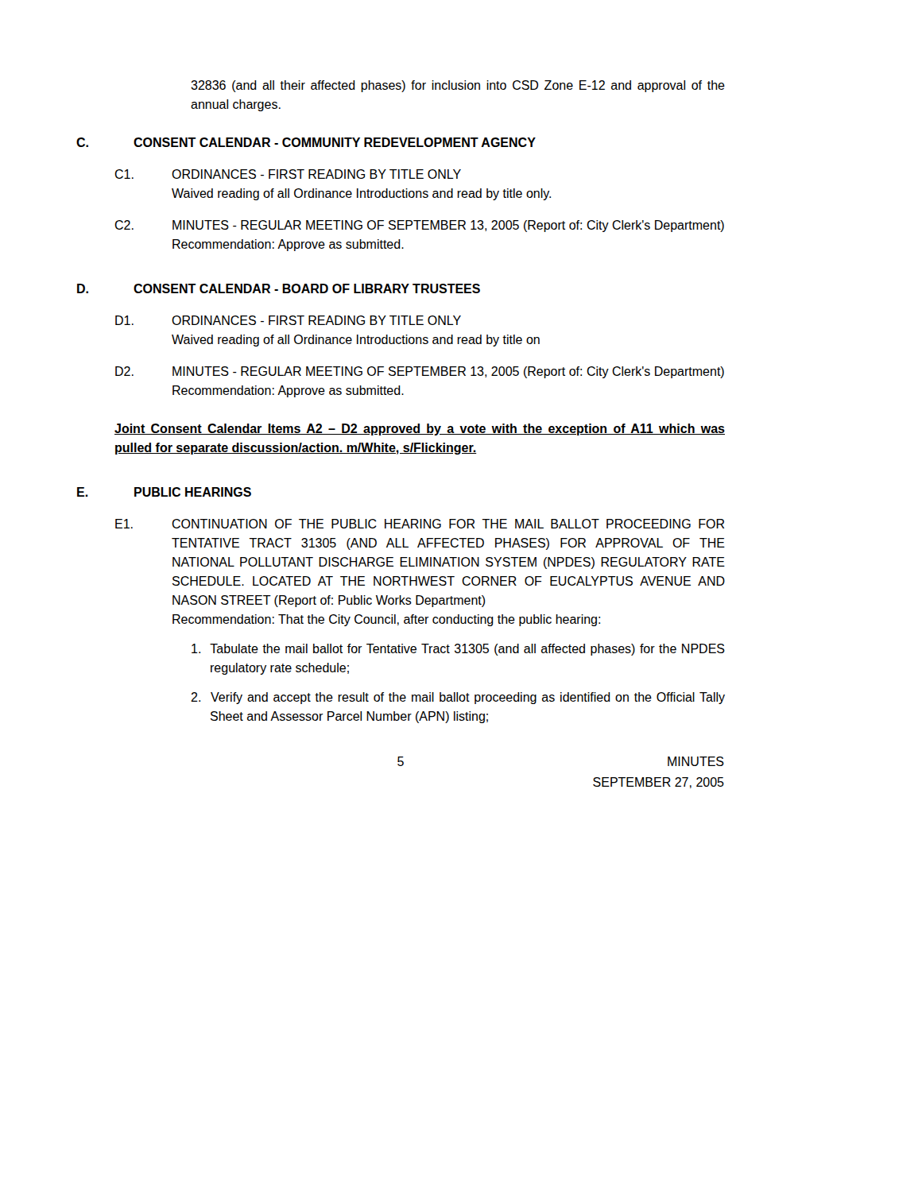32836 (and all their affected phases) for inclusion into CSD Zone E-12 and approval of the annual charges.
| C. | CONSENT CALENDAR - COMMUNITY REDEVELOPMENT AGENCY |
| C1. | ORDINANCES - FIRST READING BY TITLE ONLY Waived reading of all Ordinance Introductions and read by title only. |
| C2. | MINUTES - REGULAR MEETING OF SEPTEMBER 13, 2005 (Report of: City Clerk's Department) Recommendation: Approve as submitted. |
| D. | CONSENT CALENDAR - BOARD OF LIBRARY TRUSTEES |
| D1. | ORDINANCES - FIRST READING BY TITLE ONLY Waived reading of all Ordinance Introductions and read by title on |
| D2. | MINUTES - REGULAR MEETING OF SEPTEMBER 13, 2005 (Report of: City Clerk's Department) Recommendation: Approve as submitted. |
Joint Consent Calendar Items A2 – D2 approved by a vote with the exception of A11 which was pulled for separate discussion/action. m/White, s/Flickinger.
| E. | PUBLIC HEARINGS |
| E1. | CONTINUATION OF THE PUBLIC HEARING FOR THE MAIL BALLOT PROCEEDING FOR TENTATIVE TRACT 31305 (AND ALL AFFECTED PHASES) FOR APPROVAL OF THE NATIONAL POLLUTANT DISCHARGE ELIMINATION SYSTEM (NPDES) REGULATORY RATE SCHEDULE. LOCATED AT THE NORTHWEST CORNER OF EUCALYPTUS AVENUE AND NASON STREET (Report of: Public Works Department) Recommendation: That the City Council, after conducting the public hearing: |
1. Tabulate the mail ballot for Tentative Tract 31305 (and all affected phases) for the NPDES regulatory rate schedule;
2. Verify and accept the result of the mail ballot proceeding as identified on the Official Tally Sheet and Assessor Parcel Number (APN) listing;
| | 5 | MINUTES |
| SEPTEMBER 27, 2005 |